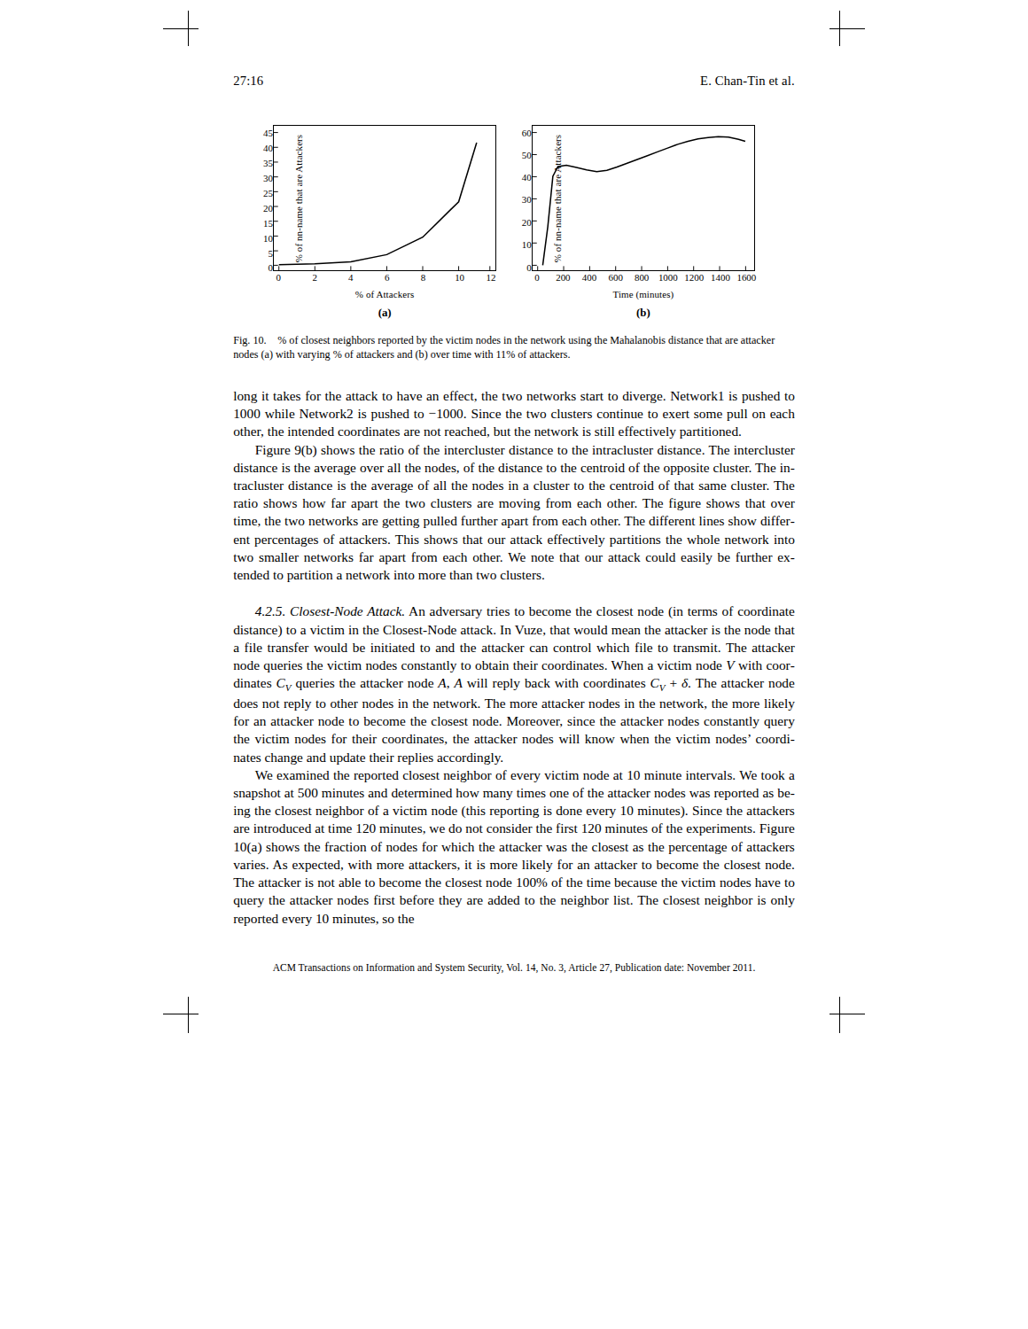27:16 E. Chan-Tin et al.
% of nn-name that are Attackers
45 40 35 30 25 20 15 10 5 0
0 2 4 6 8 10 12
% of Attackers
(a)
% of nn-name that are Attackers
60 50 40 30 20 10 0
0 200 400 600 800 1000 1200 1400 1600
Time (minutes)
(b)
Fig. 10. % of closest neighbors reported by the victim nodes in the network using the Mahalanobis distance that are attacker nodes (a) with varying % of attackers and (b) over time with 11% of attackers.
long it takes for the attack to have an effect, the two networks start to diverge. Network1 is pushed to 1000 while Network2 is pushed to −1000. Since the two clusters continue to exert some pull on each other, the intended coordinates are not reached, but the network is still effectively partitioned.
Figure 9(b) shows the ratio of the intercluster distance to the intracluster distance. The intercluster distance is the average over all the nodes, of the distance to the centroid of the opposite cluster. The intracluster distance is the average of all the nodes in a cluster to the centroid of that same cluster. The ratio shows how far apart the two clusters are moving from each other. The figure shows that over time, the two networks are getting pulled further apart from each other. The different lines show different percentages of attackers. This shows that our attack effectively partitions the whole network into two smaller networks far apart from each other. We note that our attack could easily be further extended to partition a network into more than two clusters.
4.2.5. Closest-Node Attack. An adversary tries to become the closest node (in terms of coordinate distance) to a victim in the Closest-Node attack. In Vuze, that would mean the attacker is the node that a file transfer would be initiated to and the attacker can control which file to transmit. The attacker node queries the victim nodes constantly to obtain their coordinates. When a victim node V with coordinates CV queries the attacker node A, A will reply back with coordinates CV + δ. The attacker node does not reply to other nodes in the network. The more attacker nodes in the network, the more likely for an attacker node to become the closest node. Moreover, since the attacker nodes constantly query the victim nodes for their coordinates, the attacker nodes will know when the victim nodes’ coordinates change and update their replies accordingly.
We examined the reported closest neighbor of every victim node at 10 minute intervals. We took a snapshot at 500 minutes and determined how many times one of the attacker nodes was reported as being the closest neighbor of a victim node (this reporting is done every 10 minutes). Since the attackers are introduced at time 120 minutes, we do not consider the first 120 minutes of the experiments. Figure 10(a) shows the fraction of nodes for which the attacker was the closest as the percentage of attackers varies. As expected, with more attackers, it is more likely for an attacker to become the closest node. The attacker is not able to become the closest node 100% of the time because the victim nodes have to query the attacker nodes first before they are added to the neighbor list. The closest neighbor is only reported every 10 minutes, so the
ACM Transactions on Information and System Security, Vol. 14, No. 3, Article 27, Publication date: November 2011.